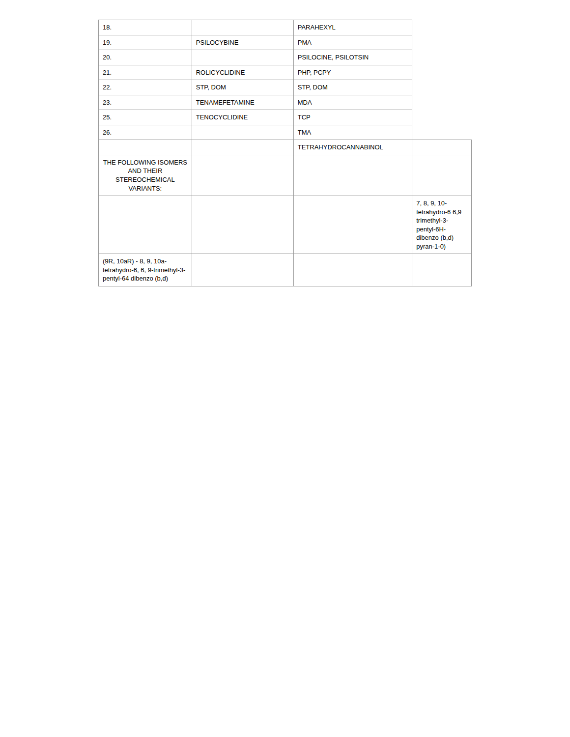| 18. | | PARAHEXYL | |
| 19. | PSILOCYBINE | PMA | |
| 20. | | PSILOCINE, PSILOTSIN | |
| 21. | ROLICYCLIDINE | PHP, PCPY | |
| 22. | STP, DOM | STP, DOM | |
| 23. | TENAMEFETAMINE | MDA | |
| 25. | TENOCYCLIDINE | TCP | |
| 26. | | TMA | |
| | | TETRAHYDROCANNABINOL | |
| THE FOLLOWING ISOMERS AND THEIR STEREOCHEMICAL VARIANTS: | | | |
| | | | 7, 8, 9, 10-tetrahydro-6 6,9 trimethyl-3-pentyl-6H-dibenzo (b,d) pyran-1-0) |
| (9R, 10aR) - 8, 9, 10a-tetrahydro-6, 6, 9-trimethyl-3-pentyl-64 dibenzo (b,d) | | | |